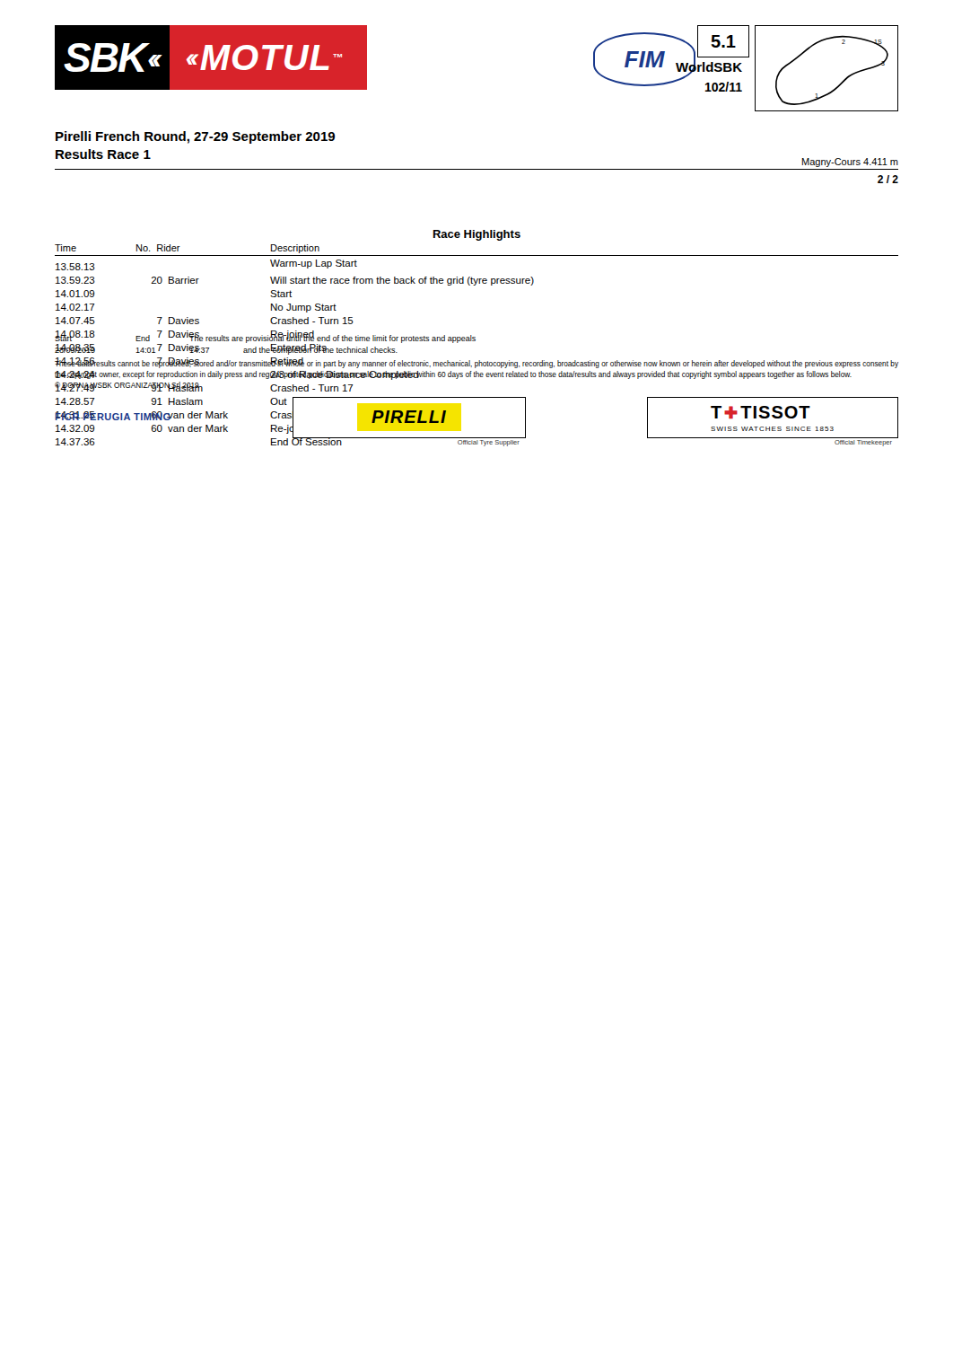SBK‹‹
‹‹MOTUL™
FIM
WorldSBK
102/11
5.1
2 1S 3 1
Pirelli French Round, 27-29 September 2019
Results Race 1
Magny-Cours 4.411 m
2 / 2
Race Highlights
| Time | No. Rider | Description |
| --- | --- | --- |
| 13.58.13 | | Warm-up Lap Start |
| 13.59.23 | 20 Barrier | Will start the race from the back of the grid (tyre pressure) |
| 14.01.09 | | Start |
| 14.02.17 | | No Jump Start |
| 14.07.45 | 7 Davies | Crashed - Turn 15 |
| 14.08.18 | 7 Davies | Re-joined |
| 14.08.35 | 7 Davies | Entered Pits |
| 14.12.56 | 7 Davies | Retired |
| 14.24.24 | | 2/3 of Race Distance Completed |
| 14.27.49 | 91 Haslam | Crashed - Turn 17 |
| 14.28.57 | 91 Haslam | Out |
| 14.31.25 | 60 van der Mark | Crashed - Turn 5 |
| 14.32.09 | 60 van der Mark | Re-joined |
| 14.37.36 | | End Of Session |
Start
End
The results are provisional until the end of the time limit for protests and appeals
28/09/2019
14:01
14:37
and the completion of the technical checks.
These data/results cannot be reproduced, stored and/or transmitted in whole or in part by any manner of electronic, mechanical, photocopying, recording, broadcasting or otherwise now known or herein after developed without the previous express consent by the copyright owner, except for reproduction in daily press and regular printed publications on sale to the public within 60 days of the event related to those data/results and always provided that copyright symbol appears together as follows below.
© DORNA WSBK ORGANIZATION Srl 2019
FICR PERUGIA TIMING
PIRELLI
Official Tyre Supplier
T✚TISSOT
SWISS WATCHES SINCE 1853
Official Timekeeper